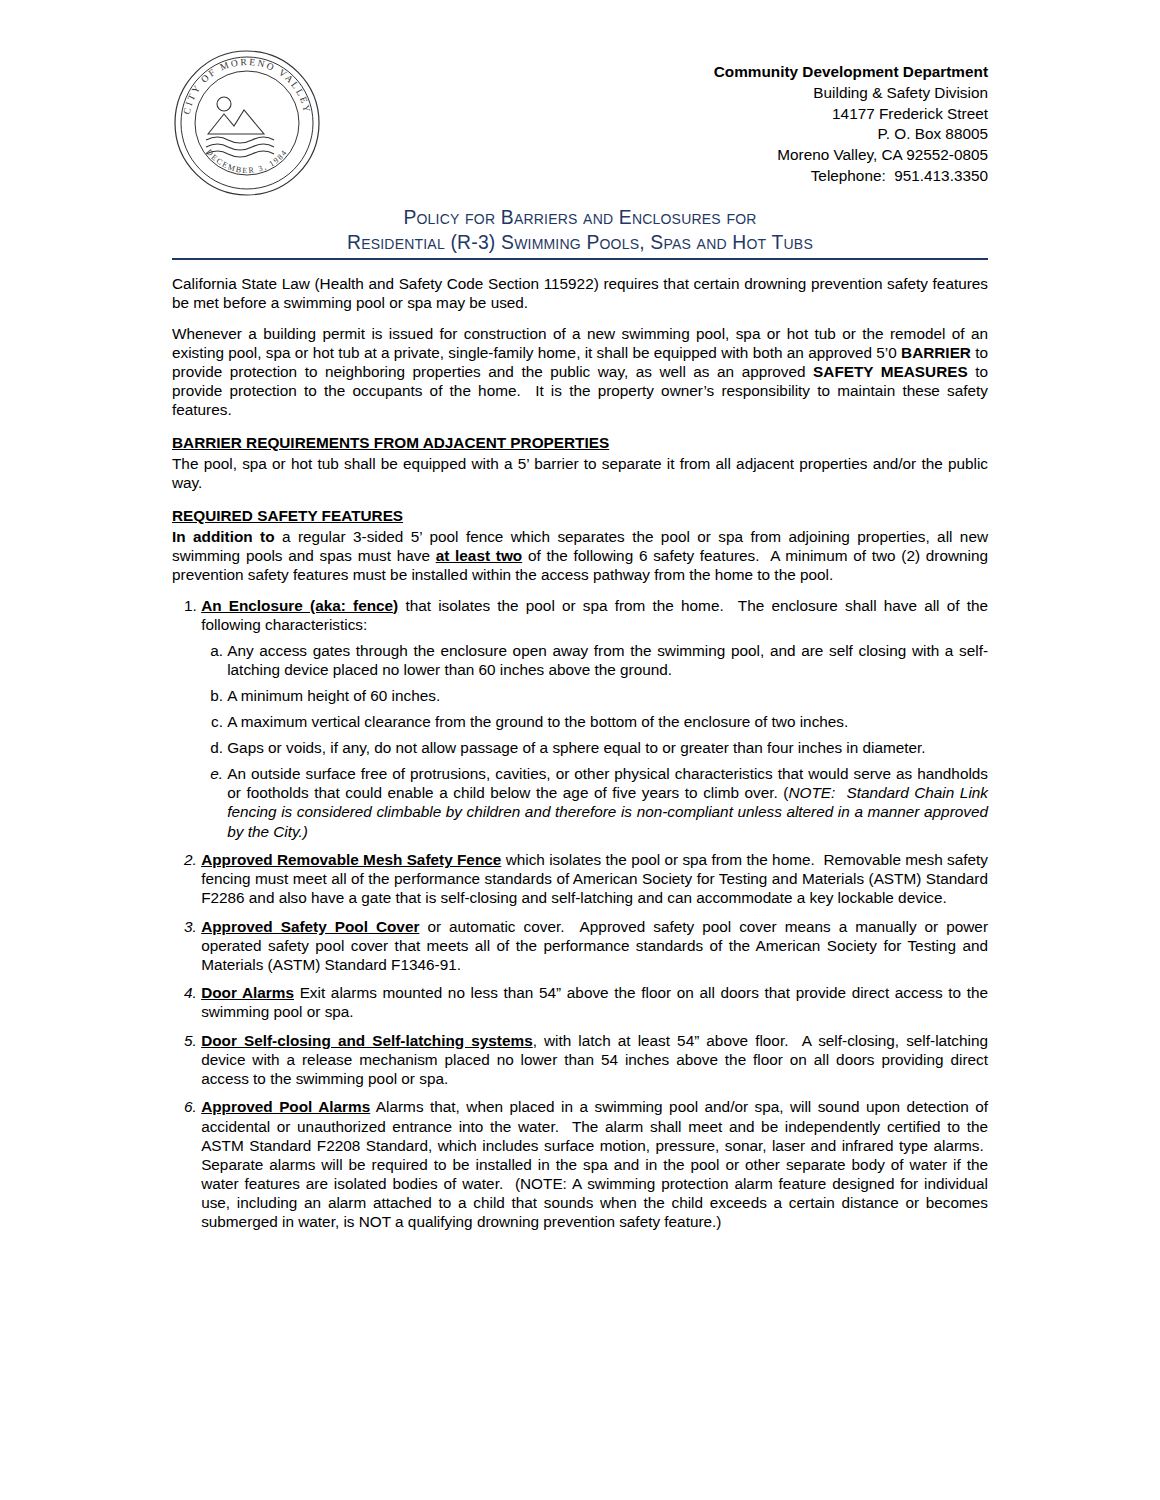CITY OF MORENO VALLEY DECEMBER 3, 1984
Community Development Department
Building & Safety Division
14177 Frederick Street
P. O. Box 88005
Moreno Valley, CA 92552-0805
Telephone: 951.413.3350
Policy for Barriers and Enclosures for
Residential (R-3) Swimming Pools, Spas and Hot Tubs
California State Law (Health and Safety Code Section 115922) requires that certain drowning prevention safety features be met before a swimming pool or spa may be used.
Whenever a building permit is issued for construction of a new swimming pool, spa or hot tub or the remodel of an existing pool, spa or hot tub at a private, single-family home, it shall be equipped with both an approved 5’0 BARRIER to provide protection to neighboring properties and the public way, as well as an approved SAFETY MEASURES to provide protection to the occupants of the home. It is the property owner’s responsibility to maintain these safety features.
Barrier Requirements from Adjacent Properties
The pool, spa or hot tub shall be equipped with a 5’ barrier to separate it from all adjacent properties and/or the public way.
Required Safety Features
In addition to a regular 3-sided 5’ pool fence which separates the pool or spa from adjoining properties, all new swimming pools and spas must have at least two of the following 6 safety features. A minimum of two (2) drowning prevention safety features must be installed within the access pathway from the home to the pool.
An Enclosure (aka: fence) that isolates the pool or spa from the home. The enclosure shall have all of the following characteristics:
Any access gates through the enclosure open away from the swimming pool, and are self closing with a self-latching device placed no lower than 60 inches above the ground.
A minimum height of 60 inches.
A maximum vertical clearance from the ground to the bottom of the enclosure of two inches.
Gaps or voids, if any, do not allow passage of a sphere equal to or greater than four inches in diameter.
An outside surface free of protrusions, cavities, or other physical characteristics that would serve as handholds or footholds that could enable a child below the age of five years to climb over. (NOTE: Standard Chain Link fencing is considered climbable by children and therefore is non-compliant unless altered in a manner approved by the City.)
Approved Removable Mesh Safety Fence which isolates the pool or spa from the home. Removable mesh safety fencing must meet all of the performance standards of American Society for Testing and Materials (ASTM) Standard F2286 and also have a gate that is self-closing and self-latching and can accommodate a key lockable device.
Approved Safety Pool Cover or automatic cover. Approved safety pool cover means a manually or power operated safety pool cover that meets all of the performance standards of the American Society for Testing and Materials (ASTM) Standard F1346-91.
Door Alarms Exit alarms mounted no less than 54” above the floor on all doors that provide direct access to the swimming pool or spa.
Door Self-closing and Self-latching systems, with latch at least 54” above floor. A self-closing, self-latching device with a release mechanism placed no lower than 54 inches above the floor on all doors providing direct access to the swimming pool or spa.
Approved Pool Alarms Alarms that, when placed in a swimming pool and/or spa, will sound upon detection of accidental or unauthorized entrance into the water. The alarm shall meet and be independently certified to the ASTM Standard F2208 Standard, which includes surface motion, pressure, sonar, laser and infrared type alarms. Separate alarms will be required to be installed in the spa and in the pool or other separate body of water if the water features are isolated bodies of water. (NOTE: A swimming protection alarm feature designed for individual use, including an alarm attached to a child that sounds when the child exceeds a certain distance or becomes submerged in water, is NOT a qualifying drowning prevention safety feature.)